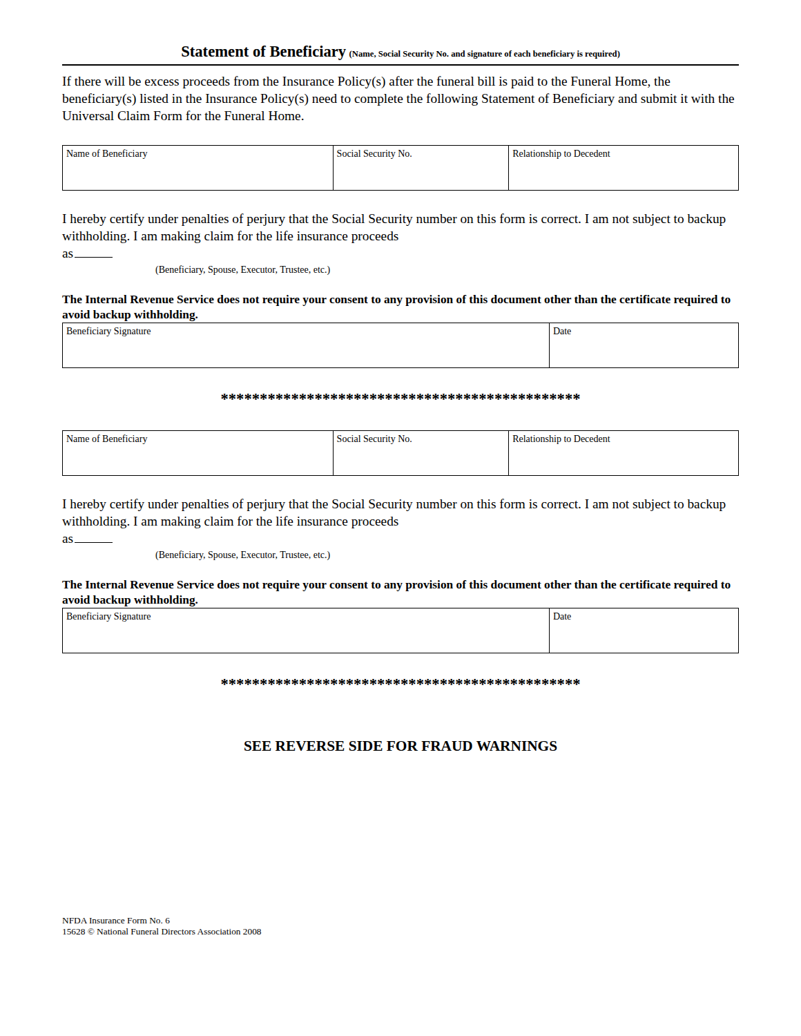Statement of Beneficiary (Name, Social Security No. and signature of each beneficiary is required)
If there will be excess proceeds from the Insurance Policy(s) after the funeral bill is paid to the Funeral Home, the beneficiary(s) listed in the Insurance Policy(s) need to complete the following Statement of Beneficiary and submit it with the Universal Claim Form for the Funeral Home.
| Name of Beneficiary | Social Security No. | Relationship to Decedent |
I hereby certify under penalties of perjury that the Social Security number on this form is correct. I am not subject to backup withholding. I am making claim for the life insurance proceeds
as
(Beneficiary, Spouse, Executor, Trustee, etc.)
The Internal Revenue Service does not require your consent to any provision of this document other than the certificate required to avoid backup withholding.
| Beneficiary Signature | Date |
**********************************************
| Name of Beneficiary | Social Security No. | Relationship to Decedent |
I hereby certify under penalties of perjury that the Social Security number on this form is correct. I am not subject to backup withholding. I am making claim for the life insurance proceeds
as
(Beneficiary, Spouse, Executor, Trustee, etc.)
The Internal Revenue Service does not require your consent to any provision of this document other than the certificate required to avoid backup withholding.
| Beneficiary Signature | Date |
**********************************************
SEE REVERSE SIDE FOR FRAUD WARNINGS
NFDA Insurance Form No. 6
15628 © National Funeral Directors Association 2008